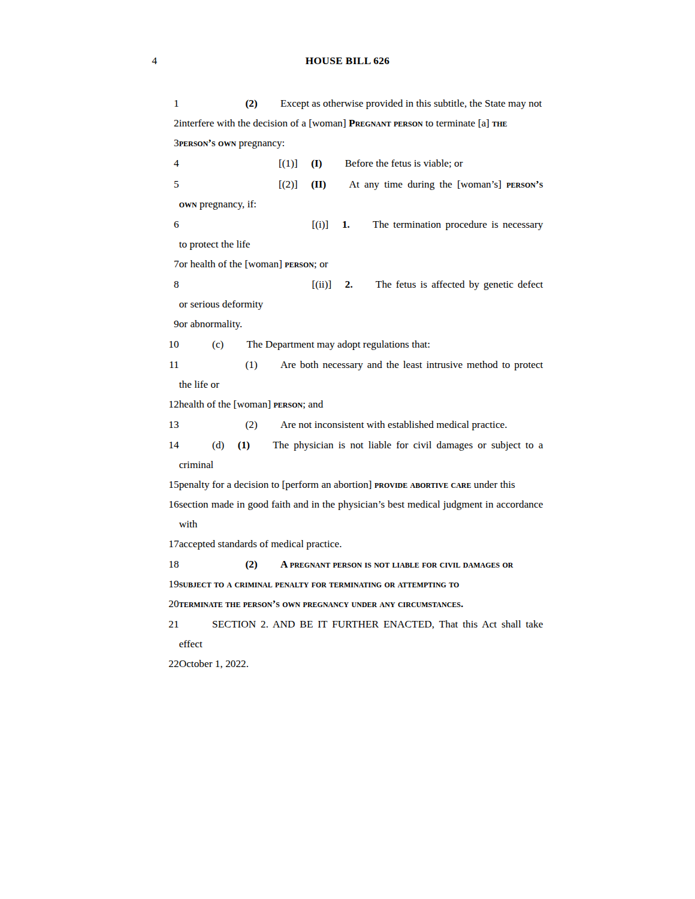4
HOUSE BILL 626
| 1 | (2) Except as otherwise provided in this subtitle, the State may not |
| 2 | interfere with the decision of a [ woman ] Pregnant person to terminate [ a ] the |
| 3 | person’s own pregnancy: |
| 4 | [ (1) ] (I) Before the fetus is viable; or |
| 5 | [ (2) ] (II) At any time during the [ woman’s ] person’s own pregnancy, if: |
| 6 | [ (i) ] 1. The termination procedure is necessary to protect the life |
| 7 | or health of the [ woman ] person ; or |
| 8 | [ (ii) ] 2. The fetus is affected by genetic defect or serious deformity |
| 9 | or abnormality. |
| 10 | (c) The Department may adopt regulations that: |
| 11 | (1) Are both necessary and the least intrusive method to protect the life or |
| 12 | health of the [ woman ] person ; and |
| 13 | (2) Are not inconsistent with established medical practice. |
| 14 | (d) (1) The physician is not liable for civil damages or subject to a criminal |
| 15 | penalty for a decision to [ perform an abortion ] provide abortive care under this |
| 16 | section made in good faith and in the physician’s best medical judgment in accordance with |
| 17 | accepted standards of medical practice. |
| 18 | (2) A pregnant person is not liable for civil damages or |
| 19 | subject to a criminal penalty for terminating or attempting to |
| 20 | terminate the person’s own pregnancy under any circumstances. |
| 21 | SECTION 2. AND BE IT FURTHER ENACTED, That this Act shall take effect |
| 22 | October 1, 2022. |